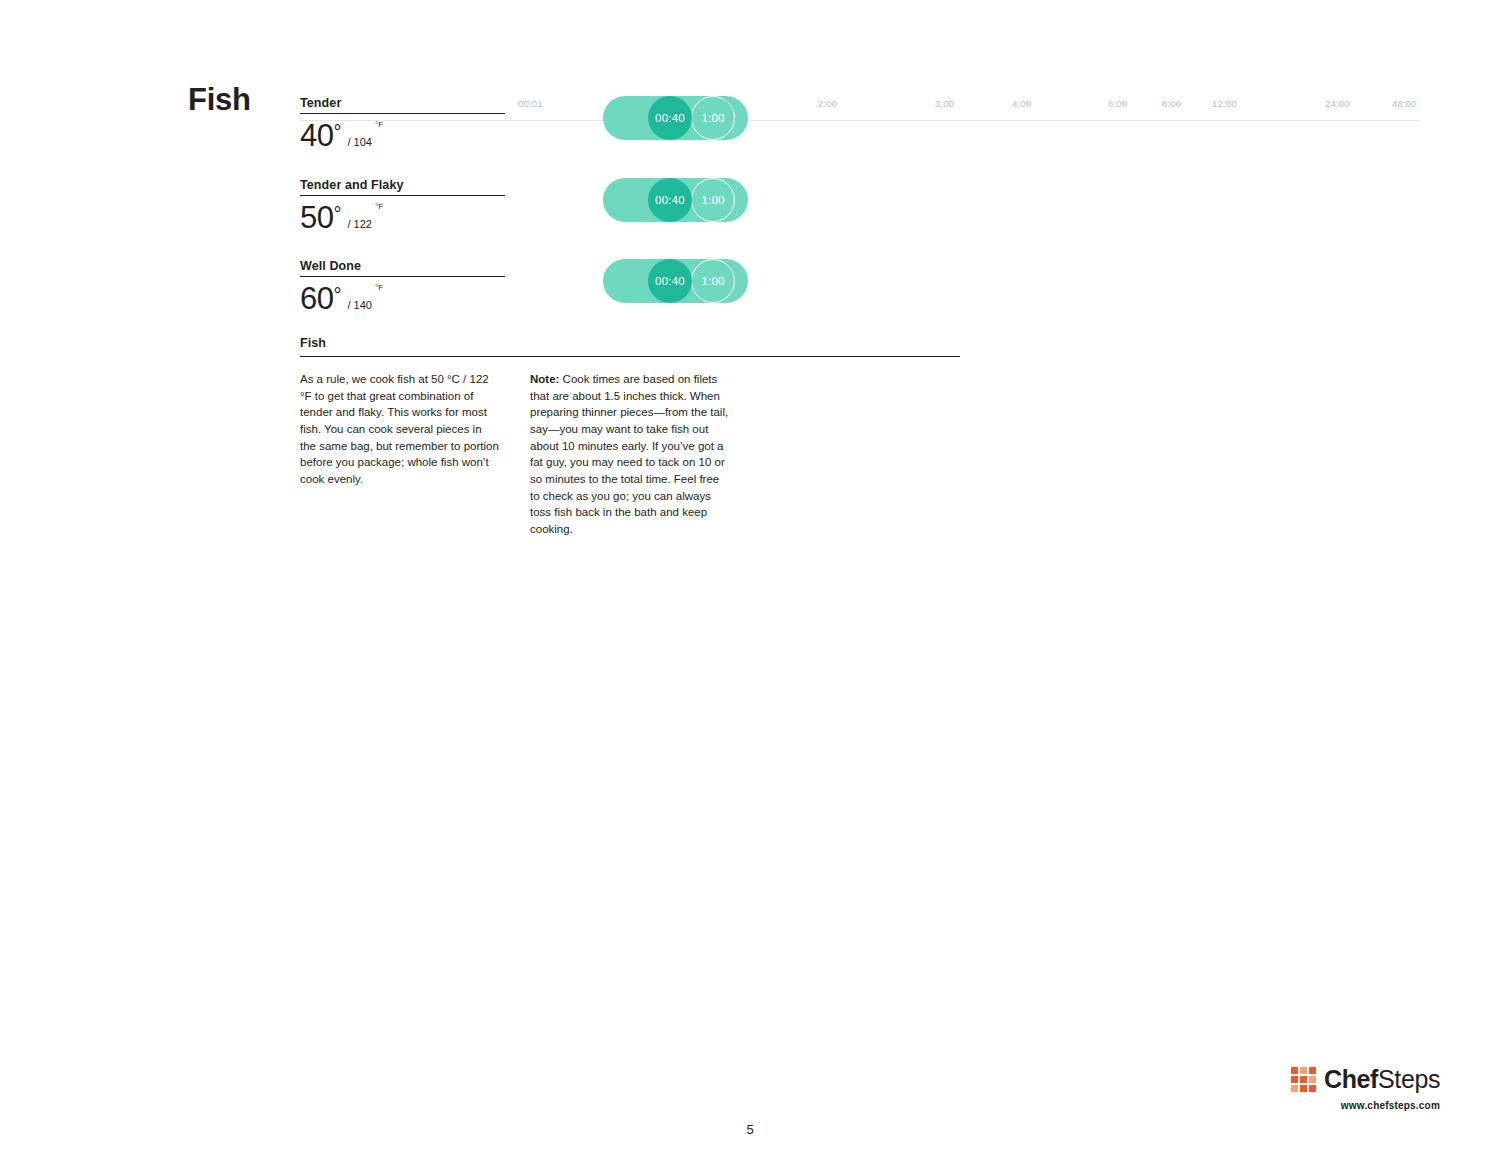Fish
00:01 2:00 3:00 4:00 6:00 8:00 12:00 24:00 48:00
Tender
40°/ 104 °F
00:40
1:00
Tender and Flaky
50°/ 122 °F
00:40
1:00
Well Done
60°/ 140 °F
00:40
1:00
Fish
As a rule, we cook fish at 50 °C / 122 °F to get that great combination of tender and flaky. This works for most fish. You can cook several pieces in the same bag, but remember to portion before you package; whole fish won’t cook evenly.
Note: Cook times are based on filets that are about 1.5 inches thick. When preparing thinner pieces—from the tail, say—you may want to take fish out about 10 minutes early. If you’ve got a fat guy, you may need to tack on 10 or so minutes to the total time. Feel free to check as you go; you can always toss fish back in the bath and keep cooking.
5
Chef Steps
www.chefsteps.com